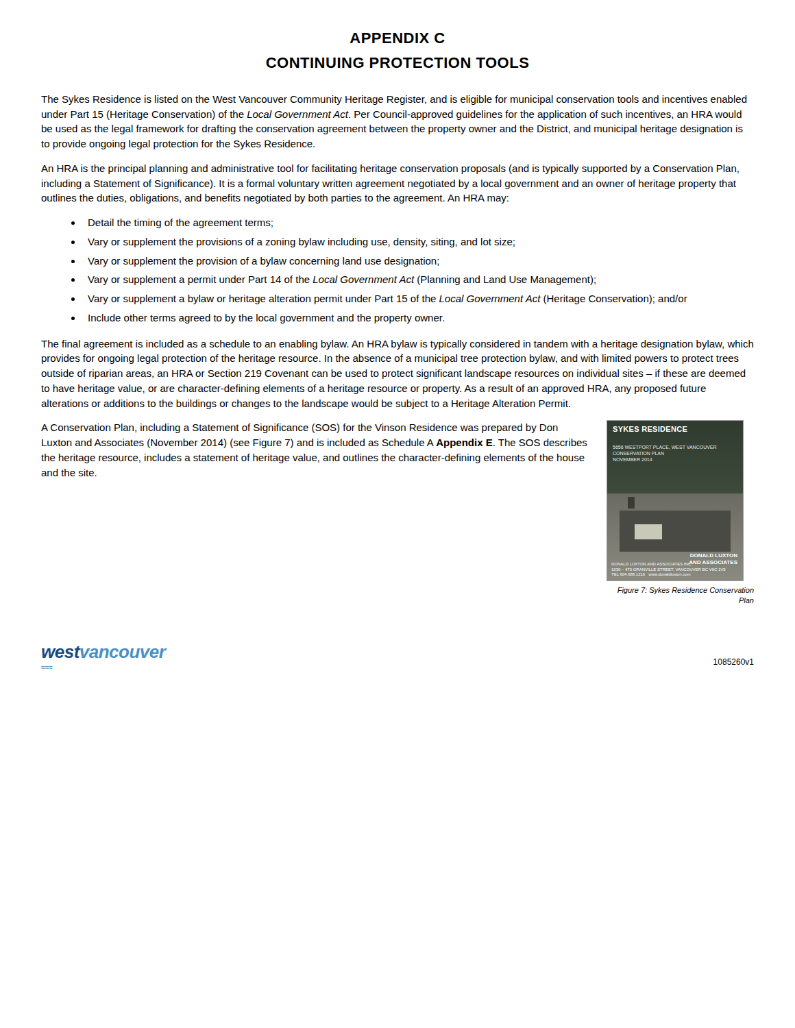APPENDIX C
CONTINUING PROTECTION TOOLS
The Sykes Residence is listed on the West Vancouver Community Heritage Register, and is eligible for municipal conservation tools and incentives enabled under Part 15 (Heritage Conservation) of the Local Government Act. Per Council-approved guidelines for the application of such incentives, an HRA would be used as the legal framework for drafting the conservation agreement between the property owner and the District, and municipal heritage designation is to provide ongoing legal protection for the Sykes Residence.
An HRA is the principal planning and administrative tool for facilitating heritage conservation proposals (and is typically supported by a Conservation Plan, including a Statement of Significance). It is a formal voluntary written agreement negotiated by a local government and an owner of heritage property that outlines the duties, obligations, and benefits negotiated by both parties to the agreement. An HRA may:
Detail the timing of the agreement terms;
Vary or supplement the provisions of a zoning bylaw including use, density, siting, and lot size;
Vary or supplement the provision of a bylaw concerning land use designation;
Vary or supplement a permit under Part 14 of the Local Government Act (Planning and Land Use Management);
Vary or supplement a bylaw or heritage alteration permit under Part 15 of the Local Government Act (Heritage Conservation); and/or
Include other terms agreed to by the local government and the property owner.
The final agreement is included as a schedule to an enabling bylaw. An HRA bylaw is typically considered in tandem with a heritage designation bylaw, which provides for ongoing legal protection of the heritage resource. In the absence of a municipal tree protection bylaw, and with limited powers to protect trees outside of riparian areas, an HRA or Section 219 Covenant can be used to protect significant landscape resources on individual sites – if these are deemed to have heritage value, or are character-defining elements of a heritage resource or property. As a result of an approved HRA, any proposed future alterations or additions to the buildings or changes to the landscape would be subject to a Heritage Alteration Permit.
SYKES RESIDENCE
5656 WESTPORT PLACE, WEST VANCOUVER
CONSERVATION PLAN
NOVEMBER 2014
DONALD LUXTON
AND ASSOCIATES
DONALD LUXTON AND ASSOCIATES INC.
1030 – 470 GRANVILLE STREET, VANCOUVER BC V6C 1V5
TEL 604.688.1216 www.donaldluxton.com
Figure 7: Sykes Residence Conservation Plan
A Conservation Plan, including a Statement of Significance (SOS) for the Vinson Residence was prepared by Don Luxton and Associates (November 2014) (see Figure 7) and is included as Schedule A Appendix E. The SOS describes the heritage resource, includes a statement of heritage value, and outlines the character-defining elements of the house and the site.
westvancouver≈≈≈
1085260v1